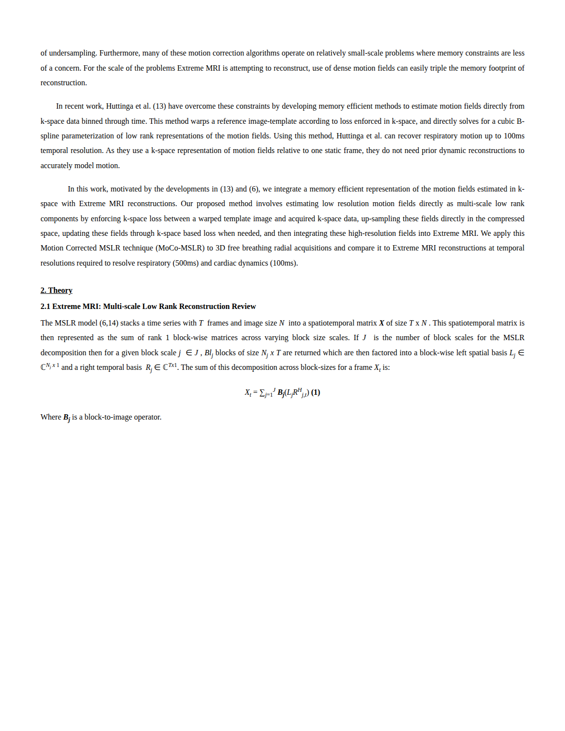of undersampling. Furthermore, many of these motion correction algorithms operate on relatively small-scale problems where memory constraints are less of a concern. For the scale of the problems Extreme MRI is attempting to reconstruct, use of dense motion fields can easily triple the memory footprint of reconstruction.
In recent work, Huttinga et al. (13) have overcome these constraints by developing memory efficient methods to estimate motion fields directly from k-space data binned through time. This method warps a reference image-template according to loss enforced in k-space, and directly solves for a cubic B-spline parameterization of low rank representations of the motion fields. Using this method, Huttinga et al. can recover respiratory motion up to 100ms temporal resolution. As they use a k-space representation of motion fields relative to one static frame, they do not need prior dynamic reconstructions to accurately model motion.
In this work, motivated by the developments in (13) and (6), we integrate a memory efficient representation of the motion fields estimated in k-space with Extreme MRI reconstructions. Our proposed method involves estimating low resolution motion fields directly as multi-scale low rank components by enforcing k-space loss between a warped template image and acquired k-space data, up-sampling these fields directly in the compressed space, updating these fields through k-space based loss when needed, and then integrating these high-resolution fields into Extreme MRI. We apply this Motion Corrected MSLR technique (MoCo-MSLR) to 3D free breathing radial acquisitions and compare it to Extreme MRI reconstructions at temporal resolutions required to resolve respiratory (500ms) and cardiac dynamics (100ms).
2. Theory
2.1 Extreme MRI: Multi-scale Low Rank Reconstruction Review
The MSLR model (6,14) stacks a time series with T frames and image size N into a spatiotemporal matrix X of size T x N . This spatiotemporal matrix is then represented as the sum of rank 1 block-wise matrices across varying block size scales. If J is the number of block scales for the MSLR decomposition then for a given block scale j ∈ J , Blj blocks of size Nj x T are returned which are then factored into a block-wise left spatial basis Lj ∈ ℂNj x 1 and a right temporal basis Rj ∈ ℂTx1. The sum of this decomposition across block-sizes for a frame Xt is:
Xt = ∑j=1J Bj(LjRHj,t) (1)
Where Bj is a block-to-image operator.